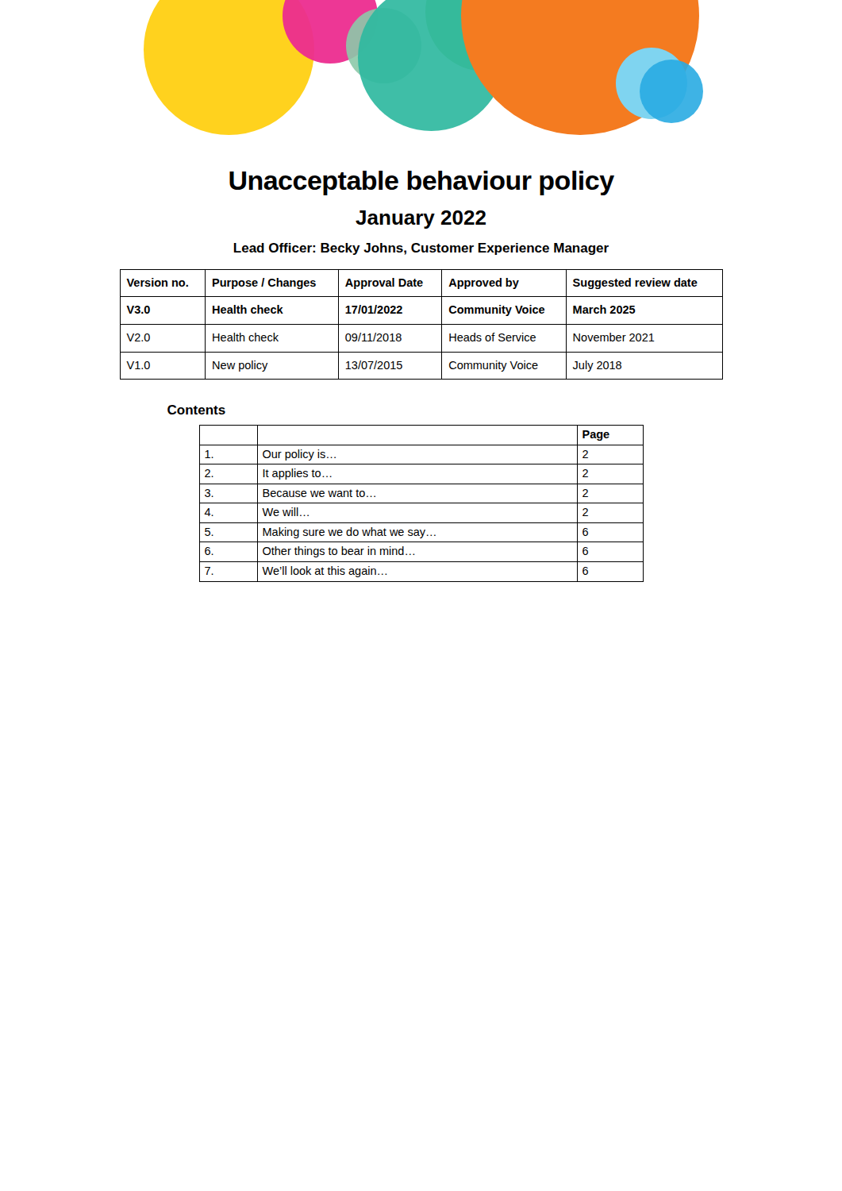Unacceptable behaviour policy
January 2022
Lead Officer: Becky Johns, Customer Experience Manager
| Version no. | Purpose / Changes | Approval Date | Approved by | Suggested review date |
| --- | --- | --- | --- | --- |
| V3.0 | Health check | 17/01/2022 | Community Voice | March 2025 |
| V2.0 | Health check | 09/11/2018 | Heads of Service | November 2021 |
| V1.0 | New policy | 13/07/2015 | Community Voice | July 2018 |
Contents
| | | Page |
| --- | --- | --- |
| 1. | Our policy is… | 2 |
| 2. | It applies to… | 2 |
| 3. | Because we want to… | 2 |
| 4. | We will… | 2 |
| 5. | Making sure we do what we say… | 6 |
| 6. | Other things to bear in mind… | 6 |
| 7. | We’ll look at this again… | 6 |